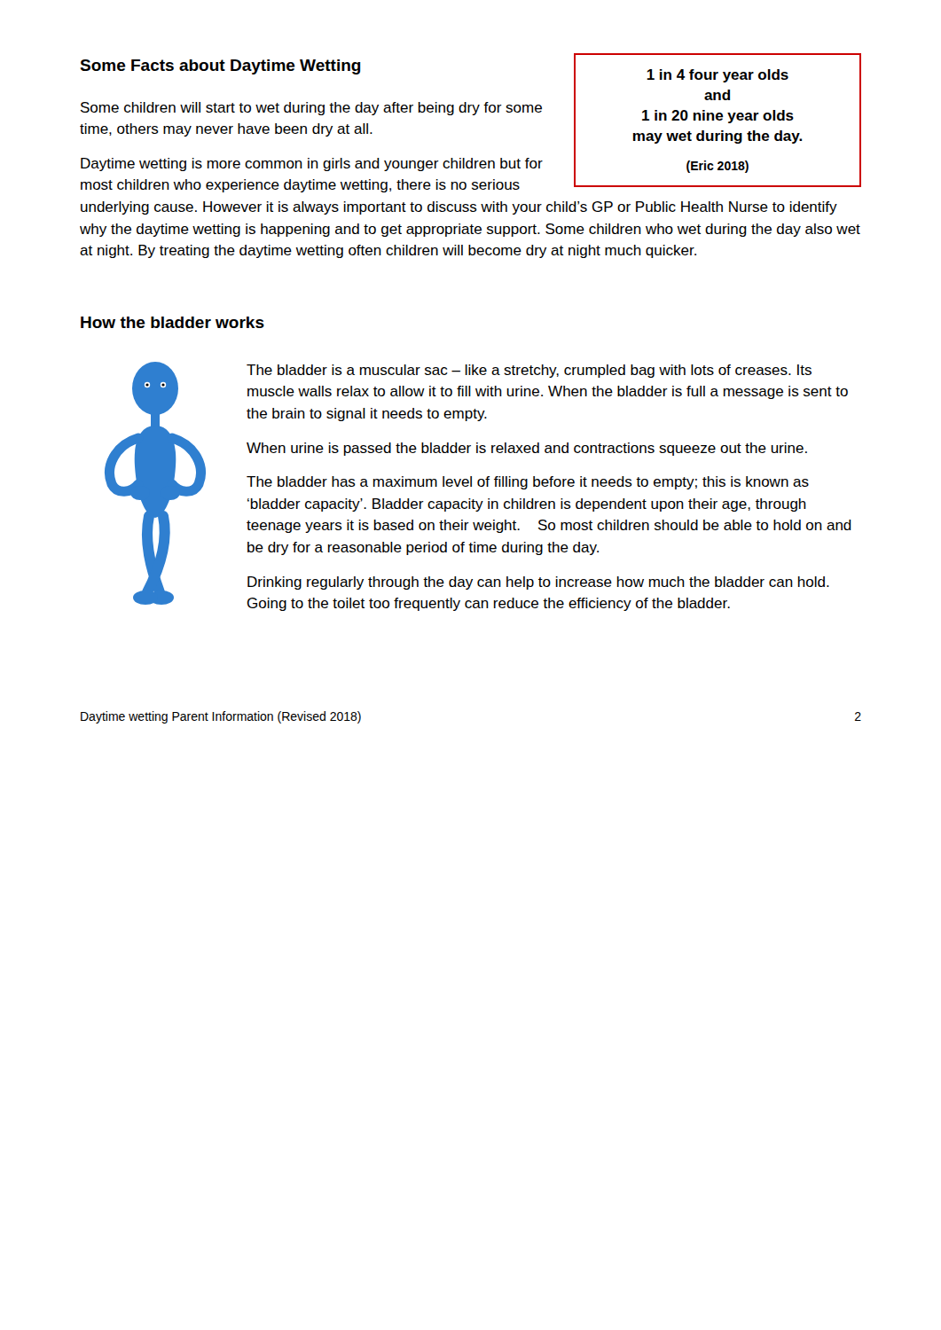1 in 4 four year olds
and
1 in 20 nine year olds
may wet during the day.
(Eric 2018)
Some Facts about Daytime Wetting
Some children will start to wet during the day after being dry for some time, others may never have been dry at all.
Daytime wetting is more common in girls and younger children but for most children who experience daytime wetting, there is no serious underlying cause. However it is always important to discuss with your child’s GP or Public Health Nurse to identify why the daytime wetting is happening and to get appropriate support. Some children who wet during the day also wet at night. By treating the daytime wetting often children will become dry at night much quicker.
How the bladder works
The bladder is a muscular sac – like a stretchy, crumpled bag with lots of creases. Its muscle walls relax to allow it to fill with urine. When the bladder is full a message is sent to the brain to signal it needs to empty.
When urine is passed the bladder is relaxed and contractions squeeze out the urine.
The bladder has a maximum level of filling before it needs to empty; this is known as ‘bladder capacity’. Bladder capacity in children is dependent upon their age, through teenage years it is based on their weight. So most children should be able to hold on and be dry for a reasonable period of time during the day.
Drinking regularly through the day can help to increase how much the bladder can hold. Going to the toilet too frequently can reduce the efficiency of the bladder.
Daytime wetting Parent Information (Revised 2018) 2